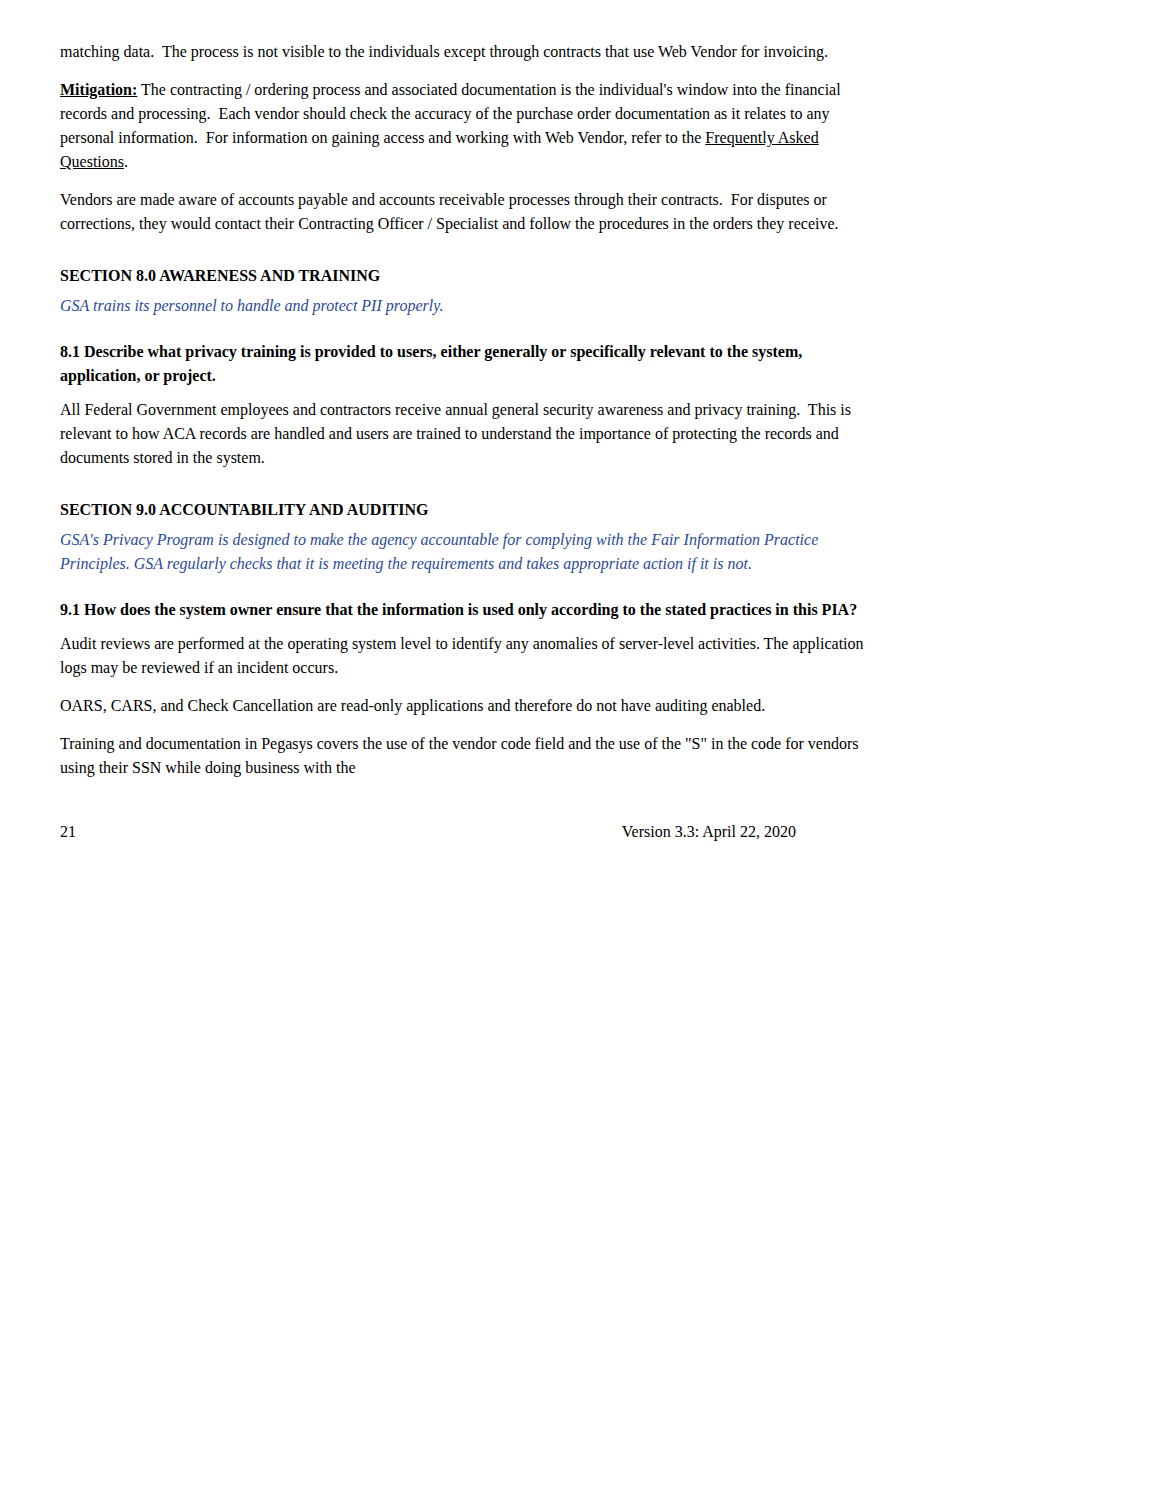matching data. The process is not visible to the individuals except through contracts that use Web Vendor for invoicing.
Mitigation: The contracting / ordering process and associated documentation is the individual's window into the financial records and processing. Each vendor should check the accuracy of the purchase order documentation as it relates to any personal information. For information on gaining access and working with Web Vendor, refer to the Frequently Asked Questions.
Vendors are made aware of accounts payable and accounts receivable processes through their contracts. For disputes or corrections, they would contact their Contracting Officer / Specialist and follow the procedures in the orders they receive.
Section 8.0 Awareness and Training
GSA trains its personnel to handle and protect PII properly.
8.1 Describe what privacy training is provided to users, either generally or specifically relevant to the system, application, or project.
All Federal Government employees and contractors receive annual general security awareness and privacy training. This is relevant to how ACA records are handled and users are trained to understand the importance of protecting the records and documents stored in the system.
Section 9.0 Accountability and Auditing
GSA's Privacy Program is designed to make the agency accountable for complying with the Fair Information Practice Principles. GSA regularly checks that it is meeting the requirements and takes appropriate action if it is not.
9.1 How does the system owner ensure that the information is used only according to the stated practices in this PIA?
Audit reviews are performed at the operating system level to identify any anomalies of server-level activities. The application logs may be reviewed if an incident occurs.
OARS, CARS, and Check Cancellation are read-only applications and therefore do not have auditing enabled.
Training and documentation in Pegasys covers the use of the vendor code field and the use of the "S" in the code for vendors using their SSN while doing business with the
21 Version 3.3: April 22, 2020